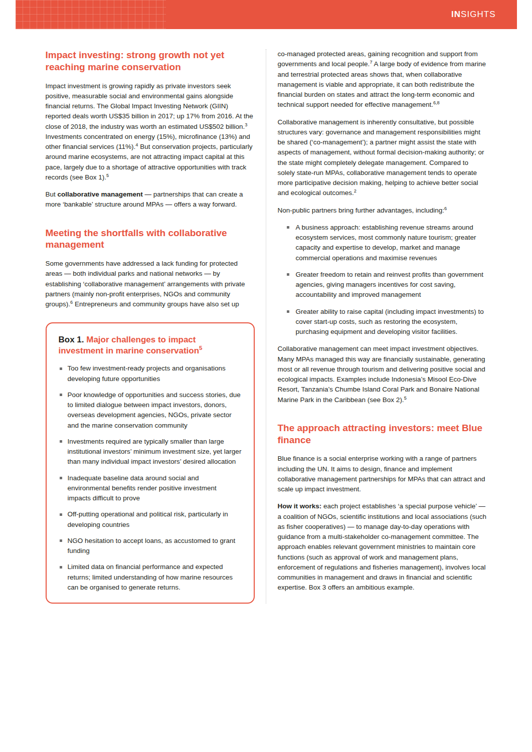INSIGHTS
Impact investing: strong growth not yet reaching marine conservation
Impact investment is growing rapidly as private investors seek positive, measurable social and environmental gains alongside financial returns. The Global Impact Investing Network (GIIN) reported deals worth US$35 billion in 2017; up 17% from 2016. At the close of 2018, the industry was worth an estimated US$502 billion.3 Investments concentrated on energy (15%), microfinance (13%) and other financial services (11%).4 But conservation projects, particularly around marine ecosystems, are not attracting impact capital at this pace, largely due to a shortage of attractive opportunities with track records (see Box 1).5
But collaborative management — partnerships that can create a more ‘bankable’ structure around MPAs — offers a way forward.
Meeting the shortfalls with collaborative management
Some governments have addressed a lack funding for protected areas — both individual parks and national networks — by establishing ‘collaborative management’ arrangements with private partners (mainly non-profit enterprises, NGOs and community groups).6 Entrepreneurs and community groups have also set up
Box 1. Major challenges to impact investment in marine conservation5
Too few investment-ready projects and organisations developing future opportunities
Poor knowledge of opportunities and success stories, due to limited dialogue between impact investors, donors, overseas development agencies, NGOs, private sector and the marine conservation community
Investments required are typically smaller than large institutional investors’ minimum investment size, yet larger than many individual impact investors’ desired allocation
Inadequate baseline data around social and environmental benefits render positive investment impacts difficult to prove
Off-putting operational and political risk, particularly in developing countries
NGO hesitation to accept loans, as accustomed to grant funding
Limited data on financial performance and expected returns; limited understanding of how marine resources can be organised to generate returns.
co-managed protected areas, gaining recognition and support from governments and local people.7 A large body of evidence from marine and terrestrial protected areas shows that, when collaborative management is viable and appropriate, it can both redistribute the financial burden on states and attract the long-term economic and technical support needed for effective management.6,8
Collaborative management is inherently consultative, but possible structures vary: governance and management responsibilities might be shared (‘co-management’); a partner might assist the state with aspects of management, without formal decision-making authority; or the state might completely delegate management. Compared to solely state-run MPAs, collaborative management tends to operate more participative decision making, helping to achieve better social and ecological outcomes.2
Non-public partners bring further advantages, including:6
A business approach: establishing revenue streams around ecosystem services, most commonly nature tourism; greater capacity and expertise to develop, market and manage commercial operations and maximise revenues
Greater freedom to retain and reinvest profits than government agencies, giving managers incentives for cost saving, accountability and improved management
Greater ability to raise capital (including impact investments) to cover start-up costs, such as restoring the ecosystem, purchasing equipment and developing visitor facilities.
Collaborative management can meet impact investment objectives. Many MPAs managed this way are financially sustainable, generating most or all revenue through tourism and delivering positive social and ecological impacts. Examples include Indonesia’s Misool Eco-Dive Resort, Tanzania’s Chumbe Island Coral Park and Bonaire National Marine Park in the Caribbean (see Box 2).5
The approach attracting investors: meet Blue finance
Blue finance is a social enterprise working with a range of partners including the UN. It aims to design, finance and implement collaborative management partnerships for MPAs that can attract and scale up impact investment.
How it works: each project establishes ‘a special purpose vehicle’ — a coalition of NGOs, scientific institutions and local associations (such as fisher cooperatives) — to manage day-to-day operations with guidance from a multi-stakeholder co-management committee. The approach enables relevant government ministries to maintain core functions (such as approval of work and management plans, enforcement of regulations and fisheries management), involves local communities in management and draws in financial and scientific expertise. Box 3 offers an ambitious example.